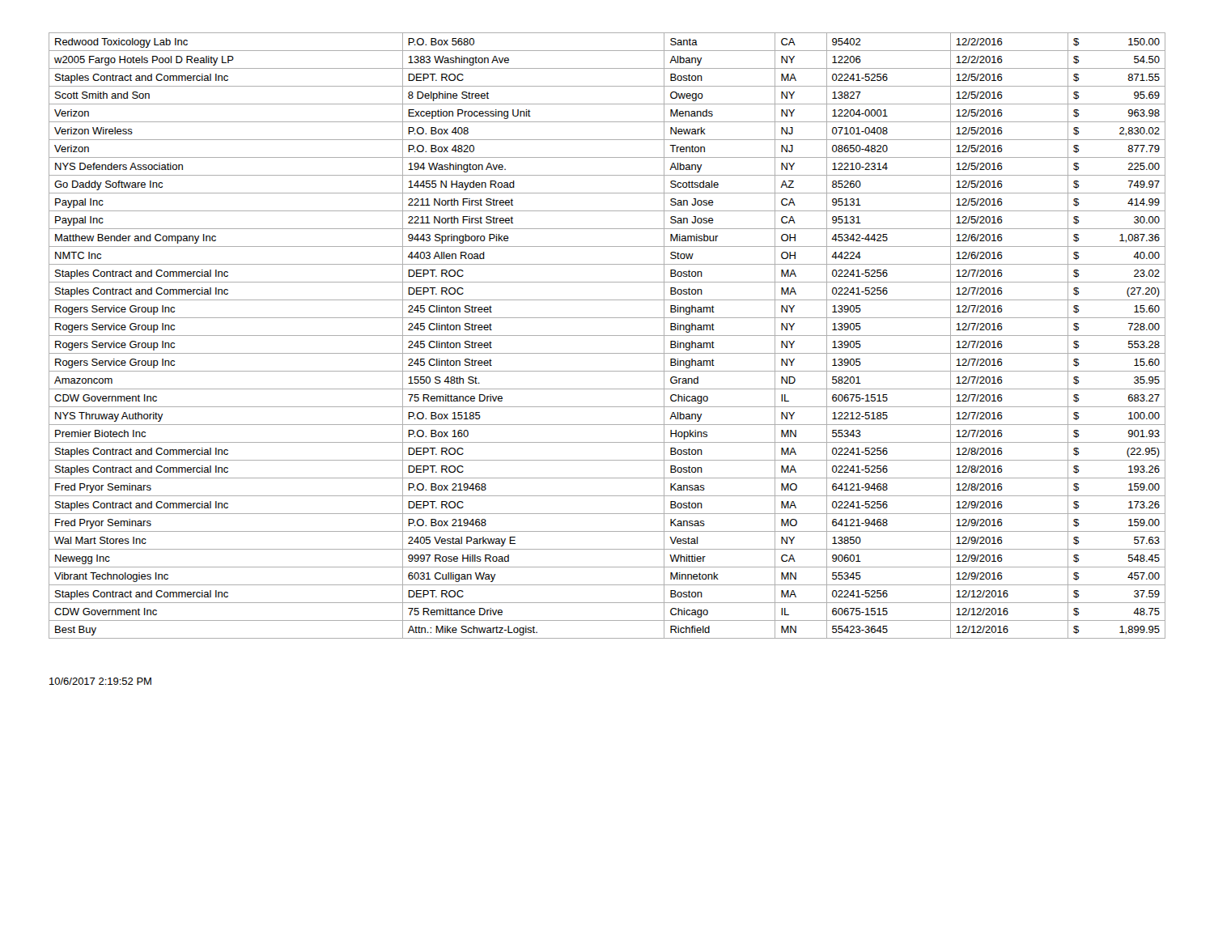| Redwood Toxicology Lab Inc | P.O. Box 5680 | Santa | CA | 95402 | 12/2/2016 | $ | 150.00 |
| w2005 Fargo Hotels Pool D Reality LP | 1383 Washington Ave | Albany | NY | 12206 | 12/2/2016 | $ | 54.50 |
| Staples Contract and Commercial Inc | DEPT. ROC | Boston | MA | 02241-5256 | 12/5/2016 | $ | 871.55 |
| Scott Smith and Son | 8 Delphine Street | Owego | NY | 13827 | 12/5/2016 | $ | 95.69 |
| Verizon | Exception Processing Unit | Menands | NY | 12204-0001 | 12/5/2016 | $ | 963.98 |
| Verizon Wireless | P.O. Box 408 | Newark | NJ | 07101-0408 | 12/5/2016 | $ | 2,830.02 |
| Verizon | P.O. Box 4820 | Trenton | NJ | 08650-4820 | 12/5/2016 | $ | 877.79 |
| NYS Defenders Association | 194 Washington Ave. | Albany | NY | 12210-2314 | 12/5/2016 | $ | 225.00 |
| Go Daddy Software Inc | 14455 N Hayden Road | Scottsdale | AZ | 85260 | 12/5/2016 | $ | 749.97 |
| Paypal Inc | 2211 North First Street | San Jose | CA | 95131 | 12/5/2016 | $ | 414.99 |
| Paypal Inc | 2211 North First Street | San Jose | CA | 95131 | 12/5/2016 | $ | 30.00 |
| Matthew Bender and Company Inc | 9443 Springboro Pike | Miamisbur | OH | 45342-4425 | 12/6/2016 | $ | 1,087.36 |
| NMTC Inc | 4403 Allen Road | Stow | OH | 44224 | 12/6/2016 | $ | 40.00 |
| Staples Contract and Commercial Inc | DEPT. ROC | Boston | MA | 02241-5256 | 12/7/2016 | $ | 23.02 |
| Staples Contract and Commercial Inc | DEPT. ROC | Boston | MA | 02241-5256 | 12/7/2016 | $ | (27.20) |
| Rogers Service Group Inc | 245 Clinton Street | Binghamt | NY | 13905 | 12/7/2016 | $ | 15.60 |
| Rogers Service Group Inc | 245 Clinton Street | Binghamt | NY | 13905 | 12/7/2016 | $ | 728.00 |
| Rogers Service Group Inc | 245 Clinton Street | Binghamt | NY | 13905 | 12/7/2016 | $ | 553.28 |
| Rogers Service Group Inc | 245 Clinton Street | Binghamt | NY | 13905 | 12/7/2016 | $ | 15.60 |
| Amazoncom | 1550 S 48th St. | Grand | ND | 58201 | 12/7/2016 | $ | 35.95 |
| CDW Government Inc | 75 Remittance Drive | Chicago | IL | 60675-1515 | 12/7/2016 | $ | 683.27 |
| NYS Thruway Authority | P.O. Box 15185 | Albany | NY | 12212-5185 | 12/7/2016 | $ | 100.00 |
| Premier Biotech Inc | P.O. Box 160 | Hopkins | MN | 55343 | 12/7/2016 | $ | 901.93 |
| Staples Contract and Commercial Inc | DEPT. ROC | Boston | MA | 02241-5256 | 12/8/2016 | $ | (22.95) |
| Staples Contract and Commercial Inc | DEPT. ROC | Boston | MA | 02241-5256 | 12/8/2016 | $ | 193.26 |
| Fred Pryor Seminars | P.O. Box 219468 | Kansas | MO | 64121-9468 | 12/8/2016 | $ | 159.00 |
| Staples Contract and Commercial Inc | DEPT. ROC | Boston | MA | 02241-5256 | 12/9/2016 | $ | 173.26 |
| Fred Pryor Seminars | P.O. Box 219468 | Kansas | MO | 64121-9468 | 12/9/2016 | $ | 159.00 |
| Wal Mart Stores Inc | 2405 Vestal Parkway E | Vestal | NY | 13850 | 12/9/2016 | $ | 57.63 |
| Newegg Inc | 9997 Rose Hills Road | Whittier | CA | 90601 | 12/9/2016 | $ | 548.45 |
| Vibrant Technologies Inc | 6031 Culligan Way | Minnetonk | MN | 55345 | 12/9/2016 | $ | 457.00 |
| Staples Contract and Commercial Inc | DEPT. ROC | Boston | MA | 02241-5256 | 12/12/2016 | $ | 37.59 |
| CDW Government Inc | 75 Remittance Drive | Chicago | IL | 60675-1515 | 12/12/2016 | $ | 48.75 |
| Best Buy | Attn.: Mike Schwartz-Logist. | Richfield | MN | 55423-3645 | 12/12/2016 | $ | 1,899.95 |
10/6/2017 2:19:52 PM